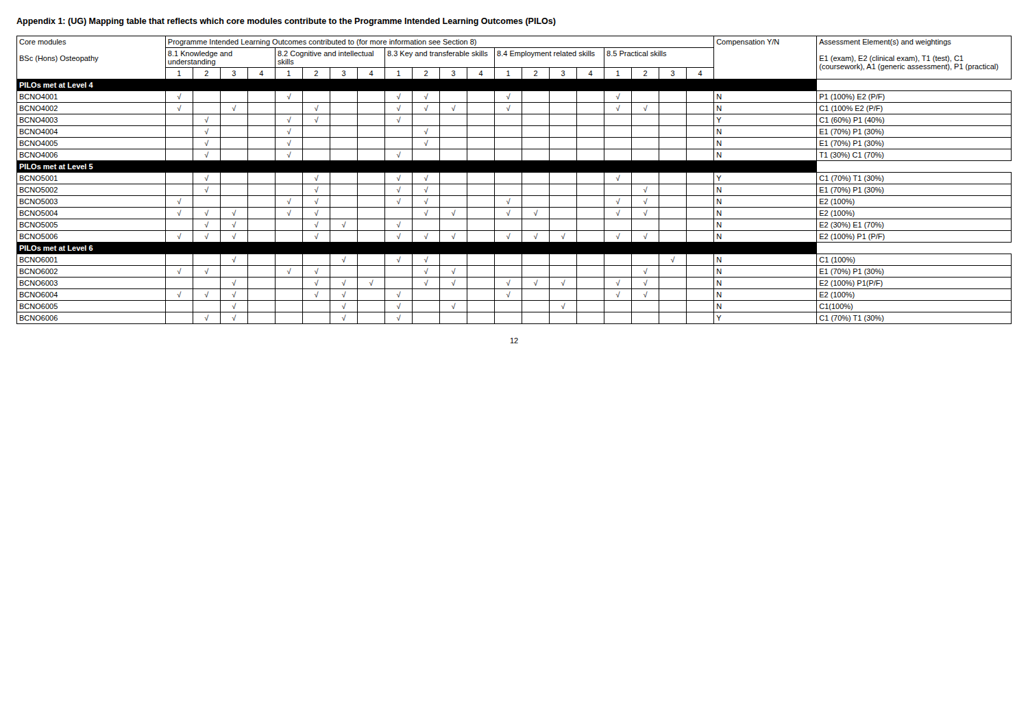Appendix 1: (UG) Mapping table that reflects which core modules contribute to the Programme Intended Learning Outcomes (PILOs)
| Core modules BSc (Hons) Osteopathy | Programme Intended Learning Outcomes contributed to (for more information see Section 8) | Compensation Y/N | Assessment Element(s) and weightings E1 (exam), E2 (clinical exam), T1 (test), C1 (coursework), A1 (generic assessment), P1 (practical) |
| --- | --- | --- | --- |
| 8.1 Knowledge and understanding | 8.2 Cognitive and intellectual skills | 8.3 Key and transferable skills | 8.4 Employment related skills | 8.5 Practical skills |
| 1 | 2 | 3 | 4 | 1 | 2 | 3 | 4 | 1 | 2 | 3 | 4 | 1 | 2 | 3 | 4 | 1 | 2 | 3 | 4 |
| PILOs met at Level 4 |
| BCNO4001 | √ | | | | √ | | | | √ | √ | | | √ | | | | √ | | | | N | P1 (100%) E2 (P/F) |
| BCNO4002 | √ | | √ | | | √ | | | √ | √ | √ | | √ | | | | √ | √ | | | N | C1 (100% E2 (P/F) |
| BCNO4003 | | √ | | | √ | √ | | | √ | | | | | | | | | | | | Y | C1 (60%) P1 (40%) |
| BCNO4004 | | √ | | | √ | | | | | √ | | | | | | | | | | | N | E1 (70%) P1 (30%) |
| BCNO4005 | | √ | | | √ | | | | | √ | | | | | | | | | | | N | E1 (70%) P1 (30%) |
| BCNO4006 | | √ | | | √ | | | | √ | | | | | | | | | | | | N | T1 (30%) C1 (70%) |
| PILOs met at Level 5 |
| BCNO5001 | | √ | | | | √ | | | √ | √ | | | | | | | √ | | | | Y | C1 (70%) T1 (30%) |
| BCNO5002 | | √ | | | | √ | | | √ | √ | | | | | | | | √ | | | N | E1 (70%) P1 (30%) |
| BCNO5003 | √ | | | | √ | √ | | | √ | √ | | | √ | | | | √ | √ | | | N | E2 (100%) |
| BCNO5004 | √ | √ | √ | | √ | √ | | | | √ | √ | | √ | √ | | | √ | √ | | | N | E2 (100%) |
| BCNO5005 | | √ | √ | | | √ | √ | | √ | | | | | | | | | | | | N | E2 (30%) E1 (70%) |
| BCNO5006 | √ | √ | √ | | | √ | | | √ | √ | √ | | √ | √ | √ | | √ | √ | | | N | E2 (100%) P1 (P/F) |
| PILOs met at Level 6 |
| BCNO6001 | | | √ | | | | √ | | √ | √ | | | | | | | | | √ | | N | C1 (100%) |
| BCNO6002 | √ | √ | | | √ | √ | | | | √ | √ | | | | | | | √ | | | N | E1 (70%) P1 (30%) |
| BCNO6003 | | | √ | | | √ | √ | √ | | √ | √ | | √ | √ | √ | | √ | √ | | | N | E2 (100%) P1(P/F) |
| BCNO6004 | √ | √ | √ | | | √ | √ | | √ | | | | √ | | | | √ | √ | | | N | E2 (100%) |
| BCNO6005 | | | √ | | | | √ | | √ | | √ | | | | √ | | | | | | N | C1(100%) |
| BCNO6006 | | √ | √ | | | | √ | | √ | | | | | | | | | | | | Y | C1 (70%) T1 (30%) |
12